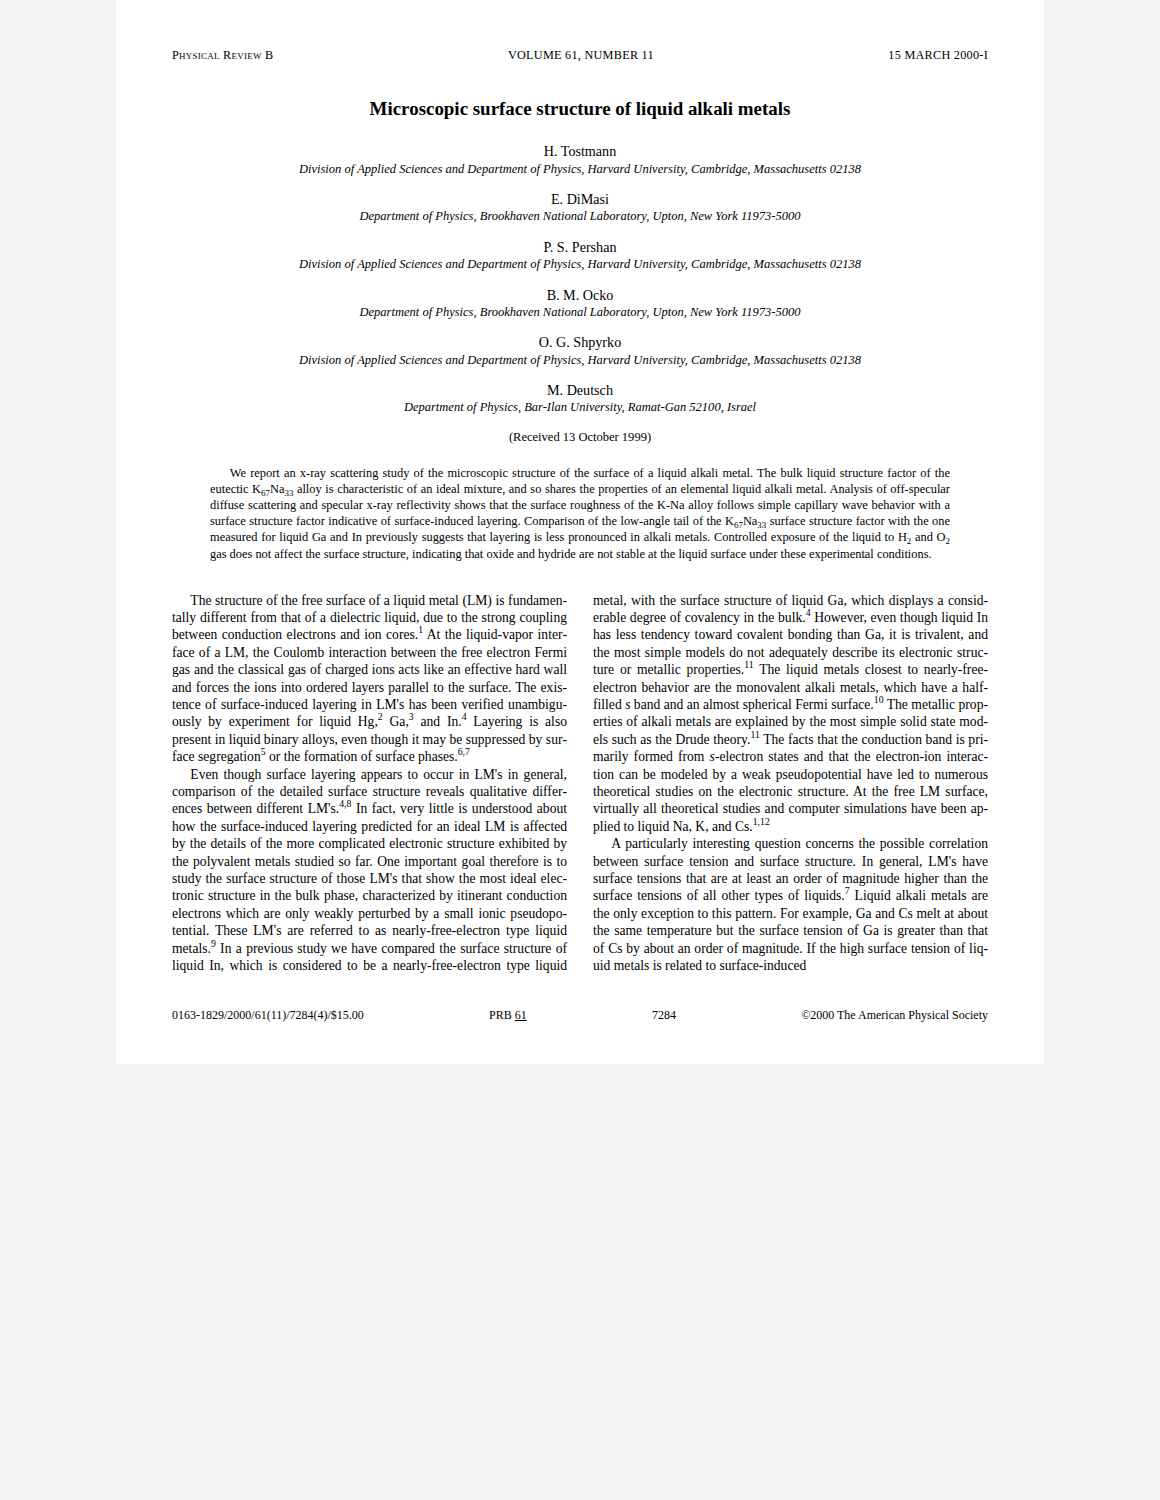Physical Review B
VOLUME 61, NUMBER 11
15 MARCH 2000-I
Microscopic surface structure of liquid alkali metals
H. Tostmann
Division of Applied Sciences and Department of Physics, Harvard University, Cambridge, Massachusetts 02138
E. DiMasi
Department of Physics, Brookhaven National Laboratory, Upton, New York 11973-5000
P. S. Pershan
Division of Applied Sciences and Department of Physics, Harvard University, Cambridge, Massachusetts 02138
B. M. Ocko
Department of Physics, Brookhaven National Laboratory, Upton, New York 11973-5000
O. G. Shpyrko
Division of Applied Sciences and Department of Physics, Harvard University, Cambridge, Massachusetts 02138
M. Deutsch
Department of Physics, Bar-Ilan University, Ramat-Gan 52100, Israel
(Received 13 October 1999)
We report an x-ray scattering study of the microscopic structure of the surface of a liquid alkali metal. The bulk liquid structure factor of the eutectic K67Na33 alloy is characteristic of an ideal mixture, and so shares the properties of an elemental liquid alkali metal. Analysis of off-specular diffuse scattering and specular x-ray reflectivity shows that the surface roughness of the K-Na alloy follows simple capillary wave behavior with a surface structure factor indicative of surface-induced layering. Comparison of the low-angle tail of the K67Na33 surface structure factor with the one measured for liquid Ga and In previously suggests that layering is less pronounced in alkali metals. Controlled exposure of the liquid to H2 and O2 gas does not affect the surface structure, indicating that oxide and hydride are not stable at the liquid surface under these experimental conditions.
The structure of the free surface of a liquid metal (LM) is fundamentally different from that of a dielectric liquid, due to the strong coupling between conduction electrons and ion cores.1 At the liquid-vapor interface of a LM, the Coulomb interaction between the free electron Fermi gas and the classical gas of charged ions acts like an effective hard wall and forces the ions into ordered layers parallel to the surface. The existence of surface-induced layering in LM's has been verified unambiguously by experiment for liquid Hg,2 Ga,3 and In.4 Layering is also present in liquid binary alloys, even though it may be suppressed by surface segregation5 or the formation of surface phases.6,7
Even though surface layering appears to occur in LM's in general, comparison of the detailed surface structure reveals qualitative differences between different LM's.4,8 In fact, very little is understood about how the surface-induced layering predicted for an ideal LM is affected by the details of the more complicated electronic structure exhibited by the polyvalent metals studied so far. One important goal therefore is to study the surface structure of those LM's that show the most ideal electronic structure in the bulk phase, characterized by itinerant conduction electrons which are only weakly perturbed by a small ionic pseudopotential. These LM's are referred to as nearly-free-electron type liquid metals.9 In a previous study we have compared the surface structure of liquid In, which is considered to be a nearly-free-electron type liquid metal, with the surface structure of liquid Ga, which displays a considerable degree of covalency in the bulk.4 However, even though liquid In has less tendency toward covalent bonding than Ga, it is trivalent, and the most simple models do not adequately describe its electronic structure or metallic properties.11 The liquid metals closest to nearly-free-electron behavior are the monovalent alkali metals, which have a half-filled s band and an almost spherical Fermi surface.10 The metallic properties of alkali metals are explained by the most simple solid state models such as the Drude theory.11 The facts that the conduction band is primarily formed from s-electron states and that the electron-ion interaction can be modeled by a weak pseudopotential have led to numerous theoretical studies on the electronic structure. At the free LM surface, virtually all theoretical studies and computer simulations have been applied to liquid Na, K, and Cs.1,12
A particularly interesting question concerns the possible correlation between surface tension and surface structure. In general, LM's have surface tensions that are at least an order of magnitude higher than the surface tensions of all other types of liquids.7 Liquid alkali metals are the only exception to this pattern. For example, Ga and Cs melt at about the same temperature but the surface tension of Ga is greater than that of Cs by about an order of magnitude. If the high surface tension of liquid metals is related to surface-induced
0163-1829/2000/61(11)/7284(4)/$15.00
PRB 61
7284
©2000 The American Physical Society